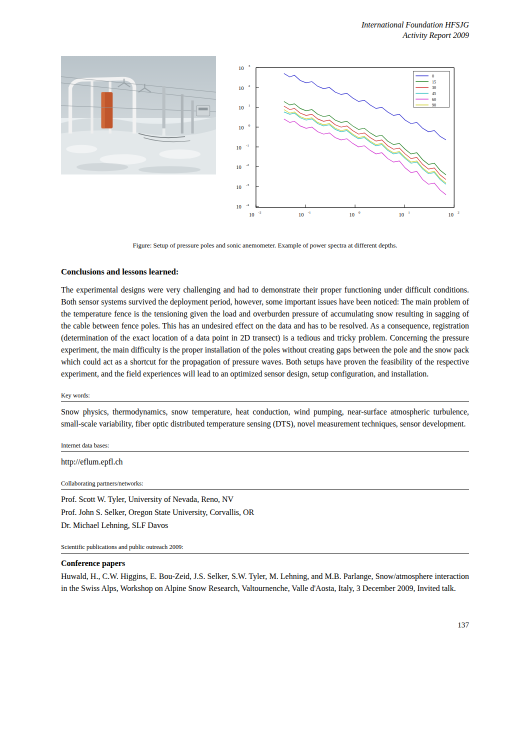International Foundation HFSJG
Activity Report 2009
103 102 101 100 10-1 10-2 10-3 10-4 10-2 10-1 100 101 102 0 15 30 45 60 90
Figure: Setup of pressure poles and sonic anemometer. Example of power spectra at different depths.
Conclusions and lessons learned:
The experimental designs were very challenging and had to demonstrate their proper functioning under difficult conditions. Both sensor systems survived the deployment period, however, some important issues have been noticed: The main problem of the temperature fence is the tensioning given the load and overburden pressure of accumulating snow resulting in sagging of the cable between fence poles. This has an undesired effect on the data and has to be resolved. As a consequence, registration (determination of the exact location of a data point in 2D transect) is a tedious and tricky problem. Concerning the pressure experiment, the main difficulty is the proper installation of the poles without creating gaps between the pole and the snow pack which could act as a shortcut for the propagation of pressure waves. Both setups have proven the feasibility of the respective experiment, and the field experiences will lead to an optimized sensor design, setup configuration, and installation.
Key words:
Snow physics, thermodynamics, snow temperature, heat conduction, wind pumping, near-surface atmospheric turbulence, small-scale variability, fiber optic distributed temperature sensing (DTS), novel measurement techniques, sensor development.
Internet data bases:
http://eflum.epfl.ch
Collaborating partners/networks:
Prof. Scott W. Tyler, University of Nevada, Reno, NV
Prof. John S. Selker, Oregon State University, Corvallis, OR
Dr. Michael Lehning, SLF Davos
Scientific publications and public outreach 2009:
Conference papers
Huwald, H., C.W. Higgins, E. Bou-Zeid, J.S. Selker, S.W. Tyler, M. Lehning, and M.B. Parlange, Snow/atmosphere interaction in the Swiss Alps, Workshop on Alpine Snow Research, Valtournenche, Valle d'Aosta, Italy, 3 December 2009, Invited talk.
137